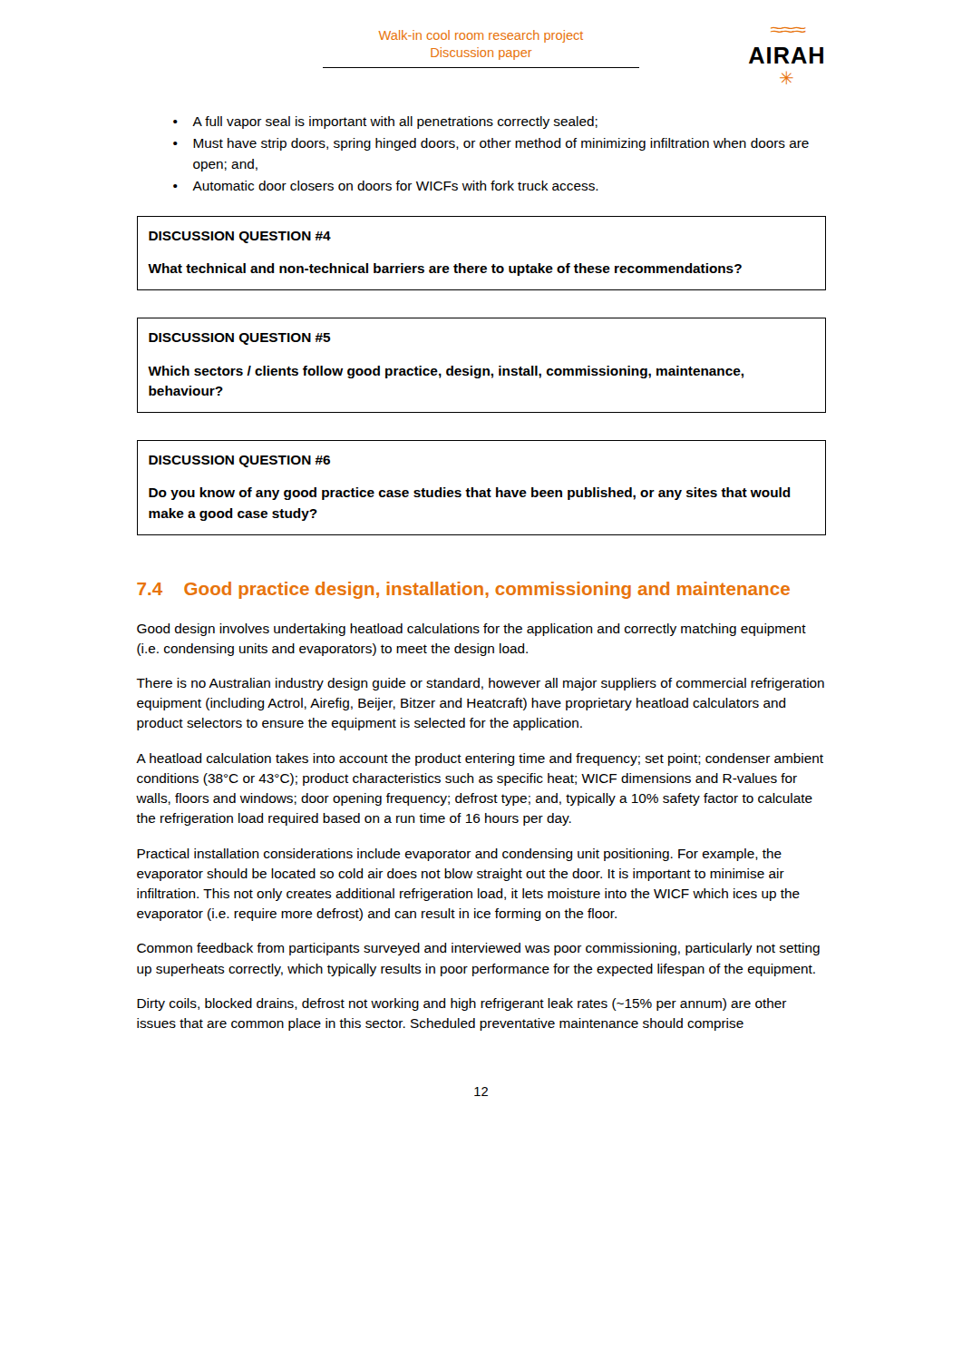Walk-in cool room research project
Discussion paper
≈≈≈ AIRAH ✳
A full vapor seal is important with all penetrations correctly sealed;
Must have strip doors, spring hinged doors, or other method of minimizing infiltration when doors are open; and,
Automatic door closers on doors for WICFs with fork truck access.
DISCUSSION QUESTION #4
What technical and non-technical barriers are there to uptake of these recommendations?
DISCUSSION QUESTION #5
Which sectors / clients follow good practice, design, install, commissioning, maintenance, behaviour?
DISCUSSION QUESTION #6
Do you know of any good practice case studies that have been published, or any sites that would make a good case study?
7.4 Good practice design, installation, commissioning and maintenance
Good design involves undertaking heatload calculations for the application and correctly matching equipment (i.e. condensing units and evaporators) to meet the design load.
There is no Australian industry design guide or standard, however all major suppliers of commercial refrigeration equipment (including Actrol, Airefig, Beijer, Bitzer and Heatcraft) have proprietary heatload calculators and product selectors to ensure the equipment is selected for the application.
A heatload calculation takes into account the product entering time and frequency; set point; condenser ambient conditions (38°C or 43°C); product characteristics such as specific heat; WICF dimensions and R-values for walls, floors and windows; door opening frequency; defrost type; and, typically a 10% safety factor to calculate the refrigeration load required based on a run time of 16 hours per day.
Practical installation considerations include evaporator and condensing unit positioning. For example, the evaporator should be located so cold air does not blow straight out the door. It is important to minimise air infiltration. This not only creates additional refrigeration load, it lets moisture into the WICF which ices up the evaporator (i.e. require more defrost) and can result in ice forming on the floor.
Common feedback from participants surveyed and interviewed was poor commissioning, particularly not setting up superheats correctly, which typically results in poor performance for the expected lifespan of the equipment.
Dirty coils, blocked drains, defrost not working and high refrigerant leak rates (~15% per annum) are other issues that are common place in this sector. Scheduled preventative maintenance should comprise
12